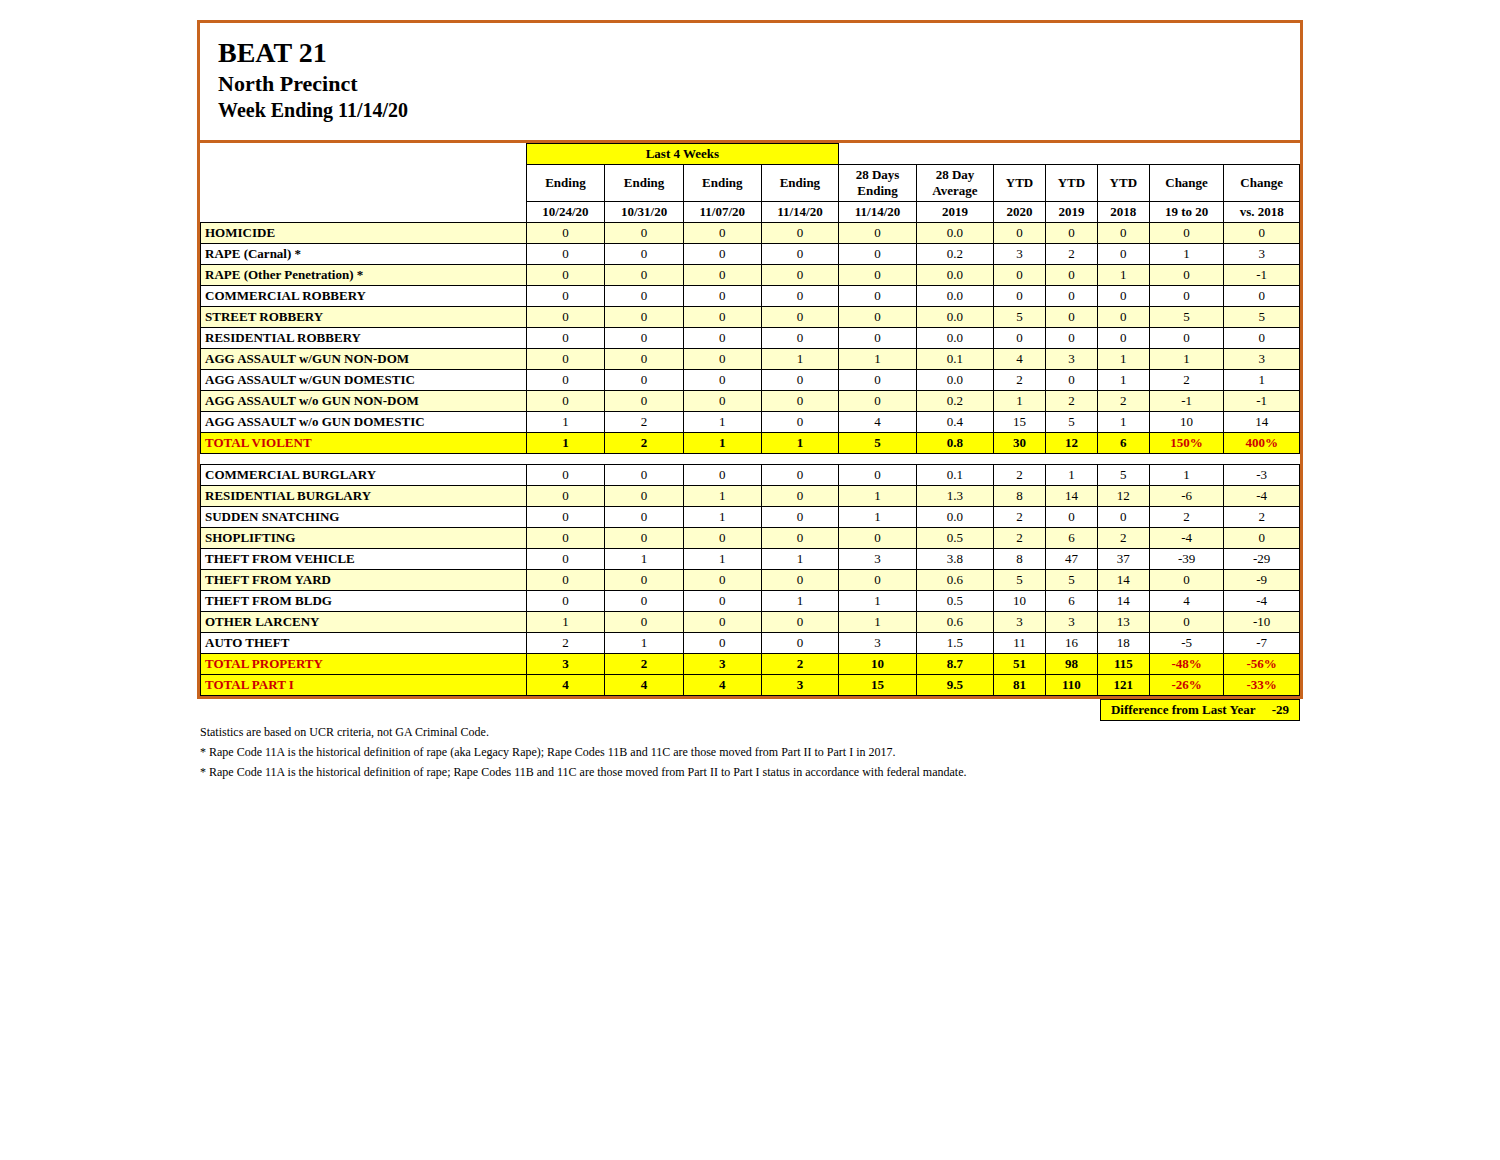BEAT 21
North Precinct
Week Ending 11/14/20
| | Last 4 Weeks | | | | | | | |
| --- | --- | --- | --- | --- | --- | --- | --- | --- |
| | Ending | Ending | Ending | Ending | 28 Days Ending | 28 Day Average | YTD | YTD | YTD | Change | Change |
| | 10/24/20 | 10/31/20 | 11/07/20 | 11/14/20 | 11/14/20 | 2019 | 2020 | 2019 | 2018 | 19 to 20 | vs. 2018 |
| HOMICIDE | 0 | 0 | 0 | 0 | 0 | 0.0 | 0 | 0 | 0 | 0 | 0 |
| RAPE (Carnal) * | 0 | 0 | 0 | 0 | 0 | 0.2 | 3 | 2 | 0 | 1 | 3 |
| RAPE (Other Penetration) * | 0 | 0 | 0 | 0 | 0 | 0.0 | 0 | 0 | 1 | 0 | -1 |
| COMMERCIAL ROBBERY | 0 | 0 | 0 | 0 | 0 | 0.0 | 0 | 0 | 0 | 0 | 0 |
| STREET ROBBERY | 0 | 0 | 0 | 0 | 0 | 0.0 | 5 | 0 | 0 | 5 | 5 |
| RESIDENTIAL ROBBERY | 0 | 0 | 0 | 0 | 0 | 0.0 | 0 | 0 | 0 | 0 | 0 |
| AGG ASSAULT w/GUN NON-DOM | 0 | 0 | 0 | 1 | 1 | 0.1 | 4 | 3 | 1 | 1 | 3 |
| AGG ASSAULT w/GUN DOMESTIC | 0 | 0 | 0 | 0 | 0 | 0.0 | 2 | 0 | 1 | 2 | 1 |
| AGG ASSAULT w/o GUN NON-DOM | 0 | 0 | 0 | 0 | 0 | 0.2 | 1 | 2 | 2 | -1 | -1 |
| AGG ASSAULT w/o GUN DOMESTIC | 1 | 2 | 1 | 0 | 4 | 0.4 | 15 | 5 | 1 | 10 | 14 |
| TOTAL VIOLENT | 1 | 2 | 1 | 1 | 5 | 0.8 | 30 | 12 | 6 | 150% | 400% |
| COMMERCIAL BURGLARY | 0 | 0 | 0 | 0 | 0 | 0.1 | 2 | 1 | 5 | 1 | -3 |
| RESIDENTIAL BURGLARY | 0 | 0 | 1 | 0 | 1 | 1.3 | 8 | 14 | 12 | -6 | -4 |
| SUDDEN SNATCHING | 0 | 0 | 1 | 0 | 1 | 0.0 | 2 | 0 | 0 | 2 | 2 |
| SHOPLIFTING | 0 | 0 | 0 | 0 | 0 | 0.5 | 2 | 6 | 2 | -4 | 0 |
| THEFT FROM VEHICLE | 0 | 1 | 1 | 1 | 3 | 3.8 | 8 | 47 | 37 | -39 | -29 |
| THEFT FROM YARD | 0 | 0 | 0 | 0 | 0 | 0.6 | 5 | 5 | 14 | 0 | -9 |
| THEFT FROM BLDG | 0 | 0 | 0 | 1 | 1 | 0.5 | 10 | 6 | 14 | 4 | -4 |
| OTHER LARCENY | 1 | 0 | 0 | 0 | 1 | 0.6 | 3 | 3 | 13 | 0 | -10 |
| AUTO THEFT | 2 | 1 | 0 | 0 | 3 | 1.5 | 11 | 16 | 18 | -5 | -7 |
| TOTAL PROPERTY | 3 | 2 | 3 | 2 | 10 | 8.7 | 51 | 98 | 115 | -48% | -56% |
| TOTAL PART I | 4 | 4 | 4 | 3 | 15 | 9.5 | 81 | 110 | 121 | -26% | -33% |
Difference from Last Year -29
Statistics are based on UCR criteria, not GA Criminal Code.
* Rape Code 11A is the historical definition of rape (aka Legacy Rape); Rape Codes 11B and 11C are those moved from Part II to Part I in 2017.
* Rape Code 11A is the historical definition of rape; Rape Codes 11B and 11C are those moved from Part II to Part I status in accordance with federal mandate.